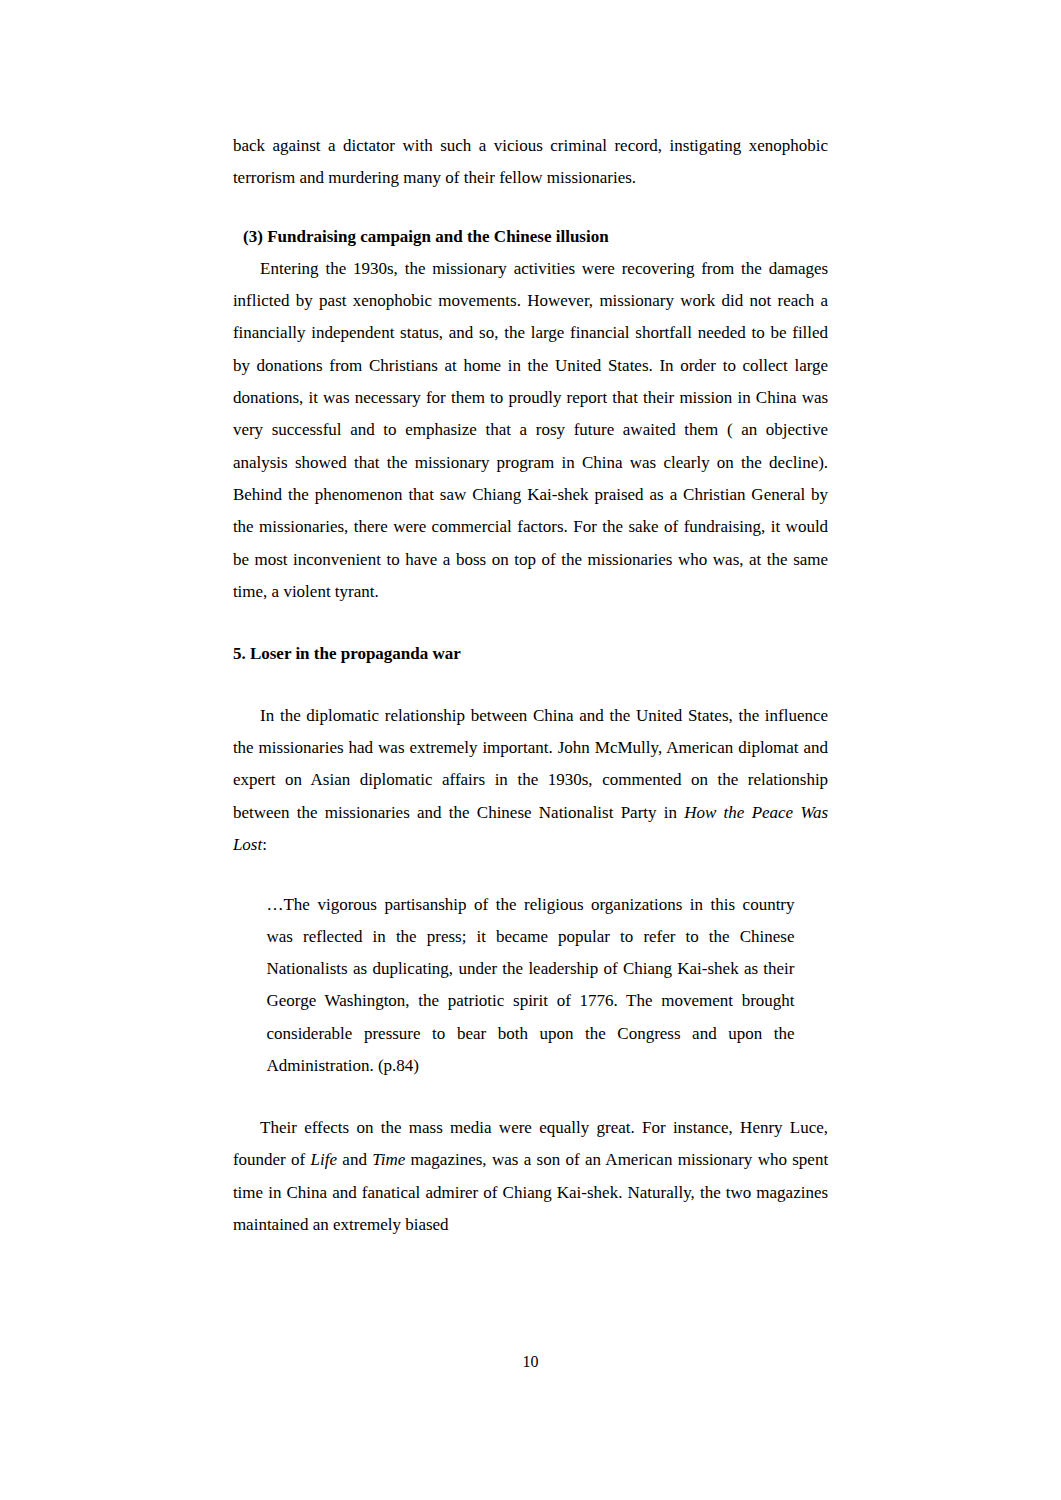back against a dictator with such a vicious criminal record, instigating xenophobic terrorism and murdering many of their fellow missionaries.
(3) Fundraising campaign and the Chinese illusion
Entering the 1930s, the missionary activities were recovering from the damages inflicted by past xenophobic movements. However, missionary work did not reach a financially independent status, and so, the large financial shortfall needed to be filled by donations from Christians at home in the United States. In order to collect large donations, it was necessary for them to proudly report that their mission in China was very successful and to emphasize that a rosy future awaited them ( an objective analysis showed that the missionary program in China was clearly on the decline). Behind the phenomenon that saw Chiang Kai-shek praised as a Christian General by the missionaries, there were commercial factors. For the sake of fundraising, it would be most inconvenient to have a boss on top of the missionaries who was, at the same time, a violent tyrant.
5. Loser in the propaganda war
In the diplomatic relationship between China and the United States, the influence the missionaries had was extremely important. John McMully, American diplomat and expert on Asian diplomatic affairs in the 1930s, commented on the relationship between the missionaries and the Chinese Nationalist Party in How the Peace Was Lost:
…The vigorous partisanship of the religious organizations in this country was reflected in the press; it became popular to refer to the Chinese Nationalists as duplicating, under the leadership of Chiang Kai-shek as their George Washington, the patriotic spirit of 1776. The movement brought considerable pressure to bear both upon the Congress and upon the Administration. (p.84)
Their effects on the mass media were equally great. For instance, Henry Luce, founder of Life and Time magazines, was a son of an American missionary who spent time in China and fanatical admirer of Chiang Kai-shek. Naturally, the two magazines maintained an extremely biased
10